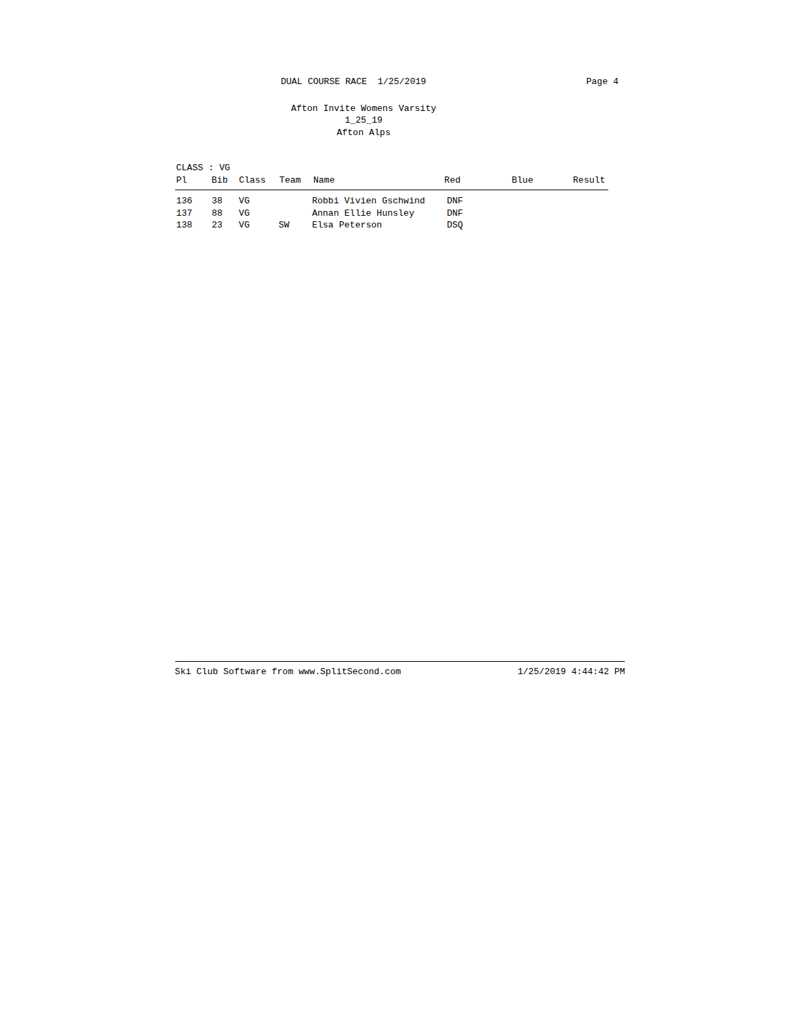DUAL COURSE RACE 1/25/2019 Page 4
Afton Invite Womens Varsity
1_25_19
Afton Alps
CLASS : VG
| Pl | Bib | Class | Team | Name | Red | Blue | Result |
| --- | --- | --- | --- | --- | --- | --- | --- |
| 136 | 38 | VG | | Robbi Vivien Gschwind | DNF | | |
| 137 | 88 | VG | | Annan Ellie Hunsley | DNF | | |
| 138 | 23 | VG | SW | Elsa Peterson | DSQ | | |
Ski Club Software from www.SplitSecond.com 1/25/2019 4:44:42 PM